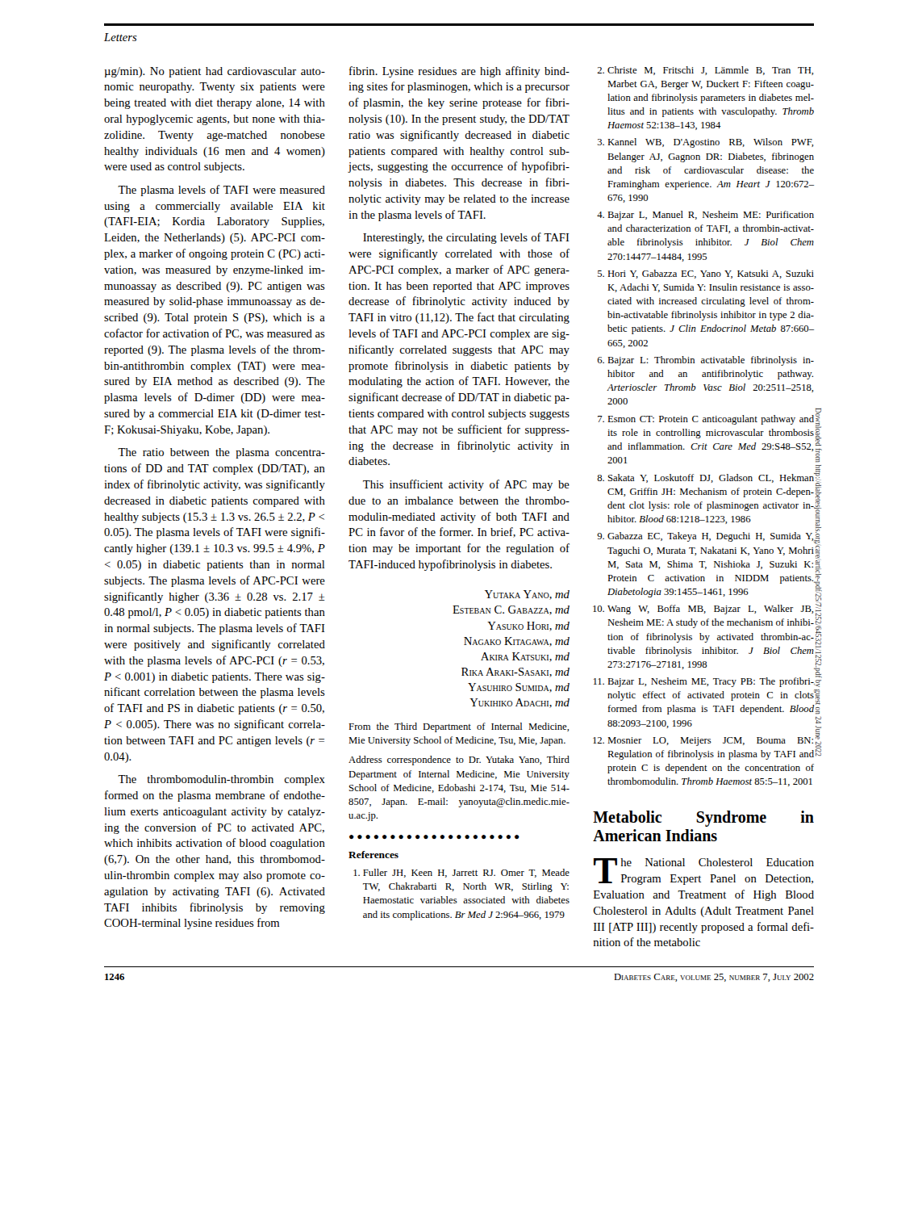Letters
Downloaded from http://diabetesjournals.org/care/article-pdf/25/7/1252/645321/1252.pdf by guest on 24 June 2022
µg/min). No patient had cardiovascular autonomic neuropathy. Twenty six patients were being treated with diet therapy alone, 14 with oral hypoglycemic agents, but none with thiazolidine. Twenty age-matched nonobese healthy individuals (16 men and 4 women) were used as control subjects.
The plasma levels of TAFI were measured using a commercially available EIA kit (TAFI-EIA; Kordia Laboratory Supplies, Leiden, the Netherlands) (5). APC-PCI complex, a marker of ongoing protein C (PC) activation, was measured by enzyme-linked immunoassay as described (9). PC antigen was measured by solid-phase immunoassay as described (9). Total protein S (PS), which is a cofactor for activation of PC, was measured as reported (9). The plasma levels of the thrombin-antithrombin complex (TAT) were measured by EIA method as described (9). The plasma levels of D-dimer (DD) were measured by a commercial EIA kit (D-dimer test-F; Kokusai-Shiyaku, Kobe, Japan).
The ratio between the plasma concentrations of DD and TAT complex (DD/TAT), an index of fibrinolytic activity, was significantly decreased in diabetic patients compared with healthy subjects (15.3 ± 1.3 vs. 26.5 ± 2.2, P < 0.05). The plasma levels of TAFI were significantly higher (139.1 ± 10.3 vs. 99.5 ± 4.9%, P < 0.05) in diabetic patients than in normal subjects. The plasma levels of APC-PCI were significantly higher (3.36 ± 0.28 vs. 2.17 ± 0.48 pmol/l, P < 0.05) in diabetic patients than in normal subjects. The plasma levels of TAFI were positively and significantly correlated with the plasma levels of APC-PCI (r = 0.53, P < 0.001) in diabetic patients. There was significant correlation between the plasma levels of TAFI and PS in diabetic patients (r = 0.50, P < 0.005). There was no significant correlation between TAFI and PC antigen levels (r = 0.04).
The thrombomodulin-thrombin complex formed on the plasma membrane of endothelium exerts anticoagulant activity by catalyzing the conversion of PC to activated APC, which inhibits activation of blood coagulation (6,7). On the other hand, this thrombomodulin-thrombin complex may also promote coagulation by activating TAFI (6). Activated TAFI inhibits fibrinolysis by removing COOH-terminal lysine residues from
fibrin. Lysine residues are high affinity binding sites for plasminogen, which is a precursor of plasmin, the key serine protease for fibrinolysis (10). In the present study, the DD/TAT ratio was significantly decreased in diabetic patients compared with healthy control subjects, suggesting the occurrence of hypofibrinolysis in diabetes. This decrease in fibrinolytic activity may be related to the increase in the plasma levels of TAFI.
Interestingly, the circulating levels of TAFI were significantly correlated with those of APC-PCI complex, a marker of APC generation. It has been reported that APC improves decrease of fibrinolytic activity induced by TAFI in vitro (11,12). The fact that circulating levels of TAFI and APC-PCI complex are significantly correlated suggests that APC may promote fibrinolysis in diabetic patients by modulating the action of TAFI. However, the significant decrease of DD/TAT in diabetic patients compared with control subjects suggests that APC may not be sufficient for suppressing the decrease in fibrinolytic activity in diabetes.
This insufficient activity of APC may be due to an imbalance between the thrombomodulin-mediated activity of both TAFI and PC in favor of the former. In brief, PC activation may be important for the regulation of TAFI-induced hypofibrinolysis in diabetes.
Yutaka Yano, md
Esteban C. Gabazza, md
Yasuko Hori, md
Nagako Kitagawa, md
Akira Katsuki, md
Rika Araki-Sasaki, md
Yasuhiro Sumida, md
Yukihiko Adachi, md
From the Third Department of Internal Medicine, Mie University School of Medicine, Tsu, Mie, Japan.
Address correspondence to Dr. Yutaka Yano, Third Department of Internal Medicine, Mie University School of Medicine, Edobashi 2-174, Tsu, Mie 514-8507, Japan. E-mail: yanoyuta@clin.medic.mie-u.ac.jp.
●●●●●●●●●●●●●●●●●●●●●
References
Fuller JH, Keen H, Jarrett RJ. Omer T, Meade TW, Chakrabarti R, North WR, Stirling Y: Haemostatic variables associated with diabetes and its complications. Br Med J 2:964–966, 1979
Christe M, Fritschi J, Lämmle B, Tran TH, Marbet GA, Berger W, Duckert F: Fifteen coagulation and fibrinolysis parameters in diabetes mellitus and in patients with vasculopathy. Thromb Haemost 52:138–143, 1984
Kannel WB, D'Agostino RB, Wilson PWF, Belanger AJ, Gagnon DR: Diabetes, fibrinogen and risk of cardiovascular disease: the Framingham experience. Am Heart J 120:672–676, 1990
Bajzar L, Manuel R, Nesheim ME: Purification and characterization of TAFI, a thrombin-activatable fibrinolysis inhibitor. J Biol Chem 270:14477–14484, 1995
Hori Y, Gabazza EC, Yano Y, Katsuki A, Suzuki K, Adachi Y, Sumida Y: Insulin resistance is associated with increased circulating level of thrombin-activatable fibrinolysis inhibitor in type 2 diabetic patients. J Clin Endocrinol Metab 87:660–665, 2002
Bajzar L: Thrombin activatable fibrinolysis inhibitor and an antifibrinolytic pathway. Arterioscler Thromb Vasc Biol 20:2511–2518, 2000
Esmon CT: Protein C anticoagulant pathway and its role in controlling microvascular thrombosis and inflammation. Crit Care Med 29:S48–S52, 2001
Sakata Y, Loskutoff DJ, Gladson CL, Hekman CM, Griffin JH: Mechanism of protein C-dependent clot lysis: role of plasminogen activator inhibitor. Blood 68:1218–1223, 1986
Gabazza EC, Takeya H, Deguchi H, Sumida Y, Taguchi O, Murata T, Nakatani K, Yano Y, Mohri M, Sata M, Shima T, Nishioka J, Suzuki K: Protein C activation in NIDDM patients. Diabetologia 39:1455–1461, 1996
Wang W, Boffa MB, Bajzar L, Walker JB, Nesheim ME: A study of the mechanism of inhibition of fibrinolysis by activated thrombin-activable fibrinolysis inhibitor. J Biol Chem 273:27176–27181, 1998
Bajzar L, Nesheim ME, Tracy PB: The profibrinolytic effect of activated protein C in clots formed from plasma is TAFI dependent. Blood 88:2093–2100, 1996
Mosnier LO, Meijers JCM, Bouma BN: Regulation of fibrinolysis in plasma by TAFI and protein C is dependent on the concentration of thrombomodulin. Thromb Haemost 85:5–11, 2001
Metabolic Syndrome in American Indians
The National Cholesterol Education Program Expert Panel on Detection, Evaluation and Treatment of High Blood Cholesterol in Adults (Adult Treatment Panel III [ATP III]) recently proposed a formal definition of the metabolic
1246
Diabetes Care, volume 25, number 7, July 2002